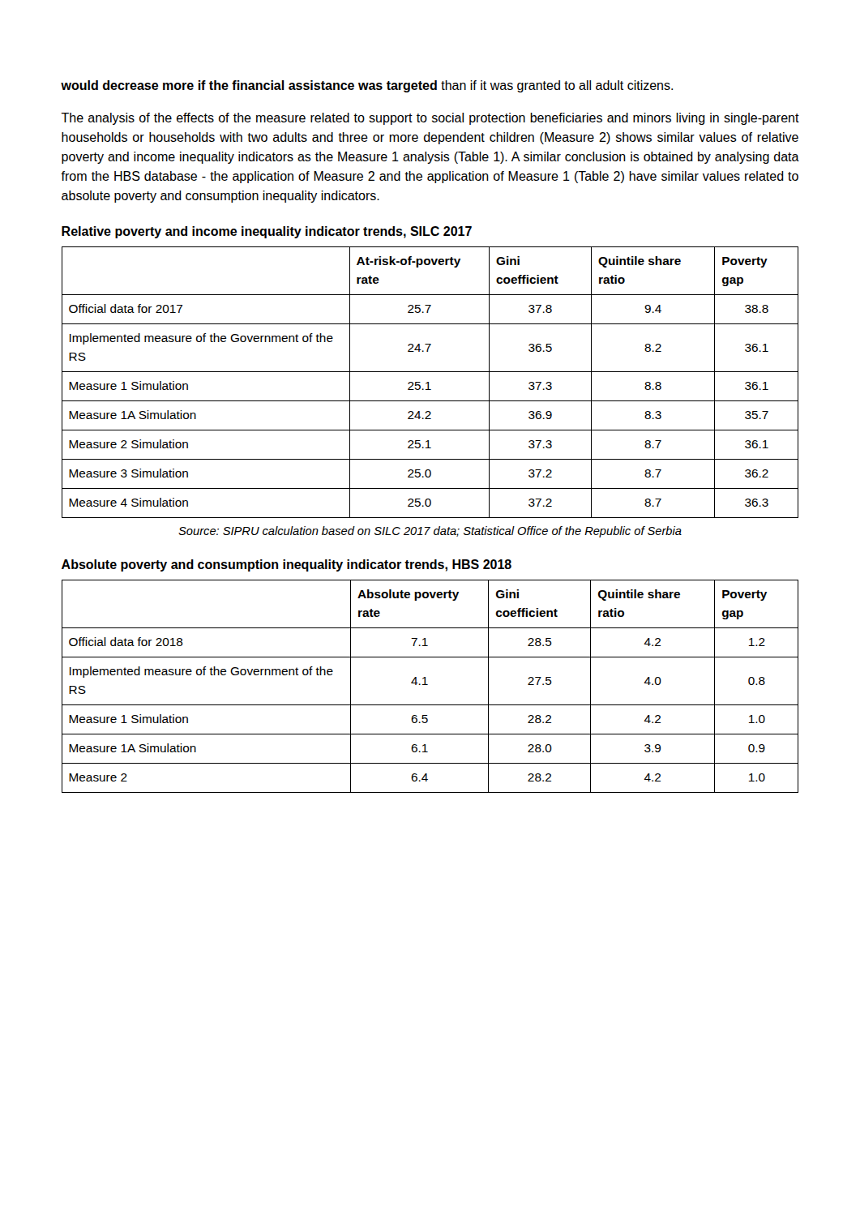would decrease more if the financial assistance was targeted than if it was granted to all adult citizens.
The analysis of the effects of the measure related to support to social protection beneficiaries and minors living in single-parent households or households with two adults and three or more dependent children (Measure 2) shows similar values of relative poverty and income inequality indicators as the Measure 1 analysis (Table 1). A similar conclusion is obtained by analysing data from the HBS database - the application of Measure 2 and the application of Measure 1 (Table 2) have similar values related to absolute poverty and consumption inequality indicators.
Relative poverty and income inequality indicator trends, SILC 2017
| | At-risk-of-poverty rate | Gini coefficient | Quintile share ratio | Poverty gap |
| --- | --- | --- | --- | --- |
| Official data for 2017 | 25.7 | 37.8 | 9.4 | 38.8 |
| Implemented measure of the Government of the RS | 24.7 | 36.5 | 8.2 | 36.1 |
| Measure 1 Simulation | 25.1 | 37.3 | 8.8 | 36.1 |
| Measure 1A Simulation | 24.2 | 36.9 | 8.3 | 35.7 |
| Measure 2 Simulation | 25.1 | 37.3 | 8.7 | 36.1 |
| Measure 3 Simulation | 25.0 | 37.2 | 8.7 | 36.2 |
| Measure 4 Simulation | 25.0 | 37.2 | 8.7 | 36.3 |
Source: SIPRU calculation based on SILC 2017 data; Statistical Office of the Republic of Serbia
Absolute poverty and consumption inequality indicator trends, HBS 2018
| | Absolute poverty rate | Gini coefficient | Quintile share ratio | Poverty gap |
| --- | --- | --- | --- | --- |
| Official data for 2018 | 7.1 | 28.5 | 4.2 | 1.2 |
| Implemented measure of the Government of the RS | 4.1 | 27.5 | 4.0 | 0.8 |
| Measure 1 Simulation | 6.5 | 28.2 | 4.2 | 1.0 |
| Measure 1A Simulation | 6.1 | 28.0 | 3.9 | 0.9 |
| Measure 2 | 6.4 | 28.2 | 4.2 | 1.0 |